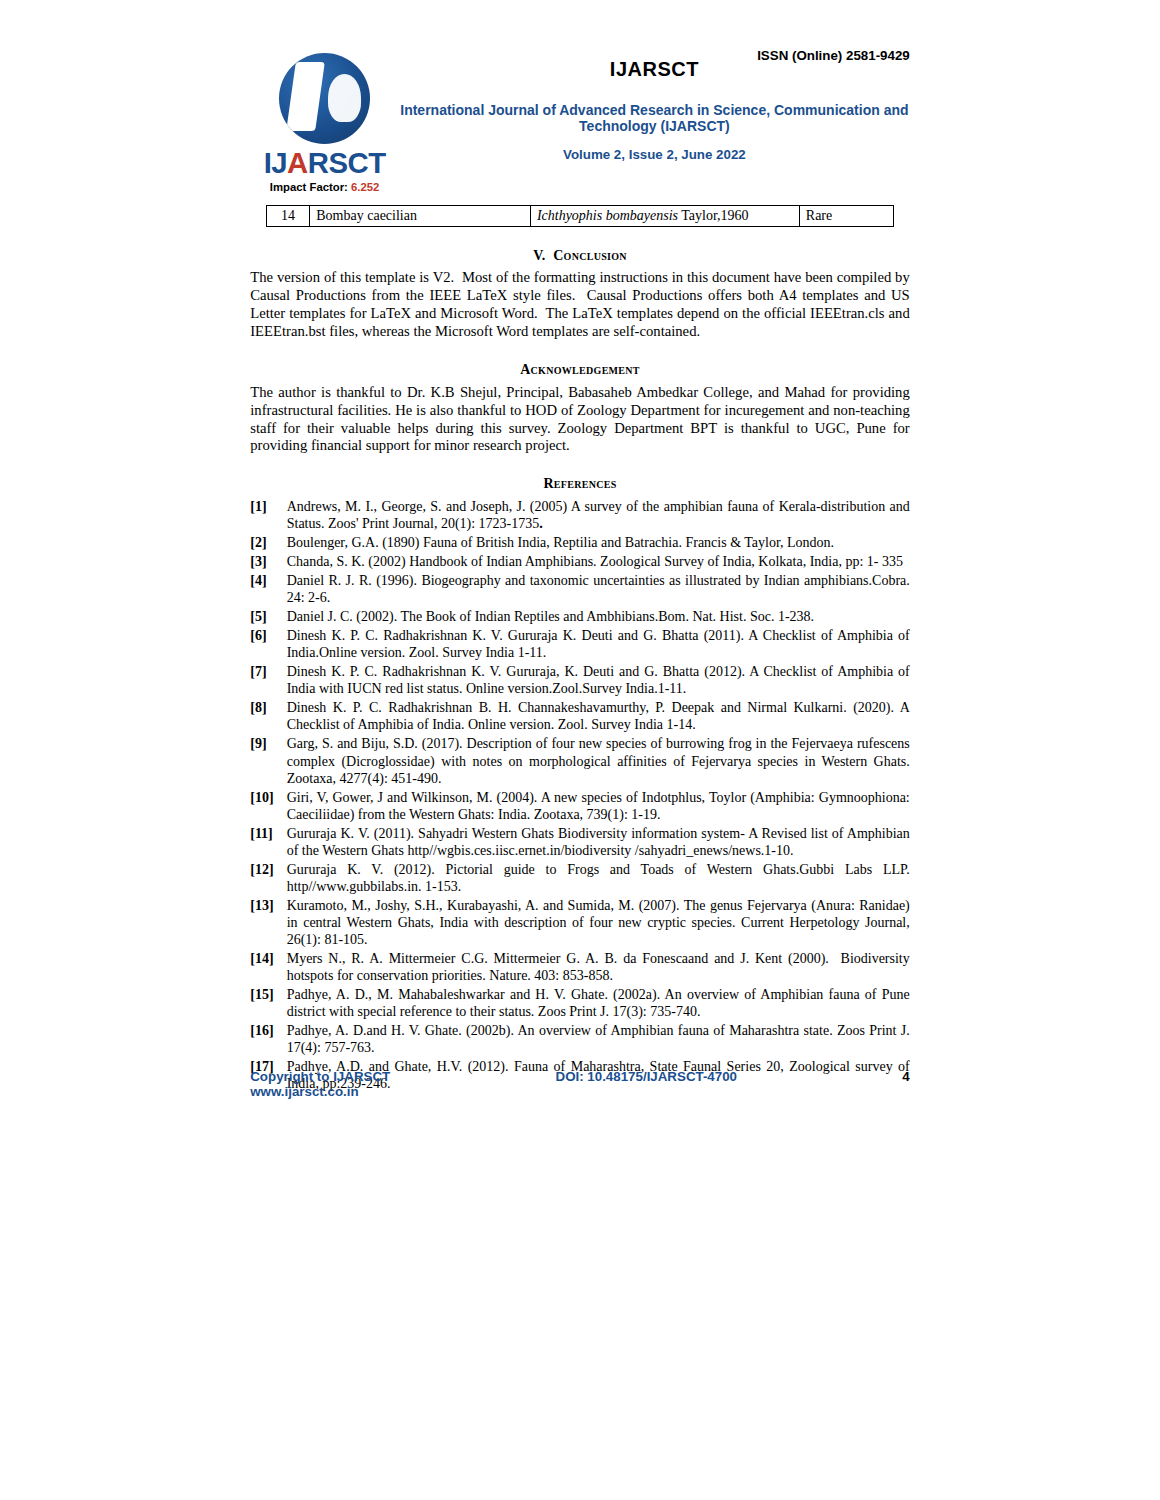ISSN (Online) 2581-9429
IJARSCT
Impact Factor: 6.252
IJARSCT
International Journal of Advanced Research in Science, Communication and Technology (IJARSCT)
Volume 2, Issue 2, June 2022
| 14 | Bombay caecilian | Ichthyophis bombayensis Taylor,1960 | Rare |
V. Conclusion
The version of this template is V2. Most of the formatting instructions in this document have been compiled by Causal Productions from the IEEE LaTeX style files. Causal Productions offers both A4 templates and US Letter templates for LaTeX and Microsoft Word. The LaTeX templates depend on the official IEEEtran.cls and IEEEtran.bst files, whereas the Microsoft Word templates are self-contained.
Acknowledgement
The author is thankful to Dr. K.B Shejul, Principal, Babasaheb Ambedkar College, and Mahad for providing infrastructural facilities. He is also thankful to HOD of Zoology Department for incuregement and non-teaching staff for their valuable helps during this survey. Zoology Department BPT is thankful to UGC, Pune for providing financial support for minor research project.
References
[1] Andrews, M. I., George, S. and Joseph, J. (2005) A survey of the amphibian fauna of Kerala-distribution and Status. Zoos' Print Journal, 20(1): 1723-1735.
[2] Boulenger, G.A. (1890) Fauna of British India, Reptilia and Batrachia. Francis & Taylor, London.
[3] Chanda, S. K. (2002) Handbook of Indian Amphibians. Zoological Survey of India, Kolkata, India, pp: 1- 335
[4] Daniel R. J. R. (1996). Biogeography and taxonomic uncertainties as illustrated by Indian amphibians.Cobra. 24: 2-6.
[5] Daniel J. C. (2002). The Book of Indian Reptiles and Ambhibians.Bom. Nat. Hist. Soc. 1-238.
[6] Dinesh K. P. C. Radhakrishnan K. V. Gururaja K. Deuti and G. Bhatta (2011). A Checklist of Amphibia of India.Online version. Zool. Survey India 1-11.
[7] Dinesh K. P. C. Radhakrishnan K. V. Gururaja, K. Deuti and G. Bhatta (2012). A Checklist of Amphibia of India with IUCN red list status. Online version.Zool.Survey India.1-11.
[8] Dinesh K. P. C. Radhakrishnan B. H. Channakeshavamurthy, P. Deepak and Nirmal Kulkarni. (2020). A Checklist of Amphibia of India. Online version. Zool. Survey India 1-14.
[9] Garg, S. and Biju, S.D. (2017). Description of four new species of burrowing frog in the Fejervaeya rufescens complex (Dicroglossidae) with notes on morphological affinities of Fejervarya species in Western Ghats. Zootaxa, 4277(4): 451-490.
[10] Giri, V, Gower, J and Wilkinson, M. (2004). A new species of Indotphlus, Toylor (Amphibia: Gymnoophiona: Caeciliidae) from the Western Ghats: India. Zootaxa, 739(1): 1-19.
[11] Gururaja K. V. (2011). Sahyadri Western Ghats Biodiversity information system- A Revised list of Amphibian of the Western Ghats http//wgbis.ces.iisc.ernet.in/biodiversity /sahyadri_enews/news.1-10.
[12] Gururaja K. V. (2012). Pictorial guide to Frogs and Toads of Western Ghats.Gubbi Labs LLP. http//www.gubbilabs.in. 1-153.
[13] Kuramoto, M., Joshy, S.H., Kurabayashi, A. and Sumida, M. (2007). The genus Fejervarya (Anura: Ranidae) in central Western Ghats, India with description of four new cryptic species. Current Herpetology Journal, 26(1): 81-105.
[14] Myers N., R. A. Mittermeier C.G. Mittermeier G. A. B. da Fonescaand and J. Kent (2000). Biodiversity hotspots for conservation priorities. Nature. 403: 853-858.
[15] Padhye, A. D., M. Mahabaleshwarkar and H. V. Ghate. (2002a). An overview of Amphibian fauna of Pune district with special reference to their status. Zoos Print J. 17(3): 735-740.
[16] Padhye, A. D.and H. V. Ghate. (2002b). An overview of Amphibian fauna of Maharashtra state. Zoos Print J. 17(4): 757-763.
[17] Padhye, A.D. and Ghate, H.V. (2012). Fauna of Maharashtra, State Faunal Series 20, Zoological survey of India, pp:239-246.
Copyright to IJARSCT
www.ijarsct.co.in
DOI: 10.48175/IJARSCT-4700
4